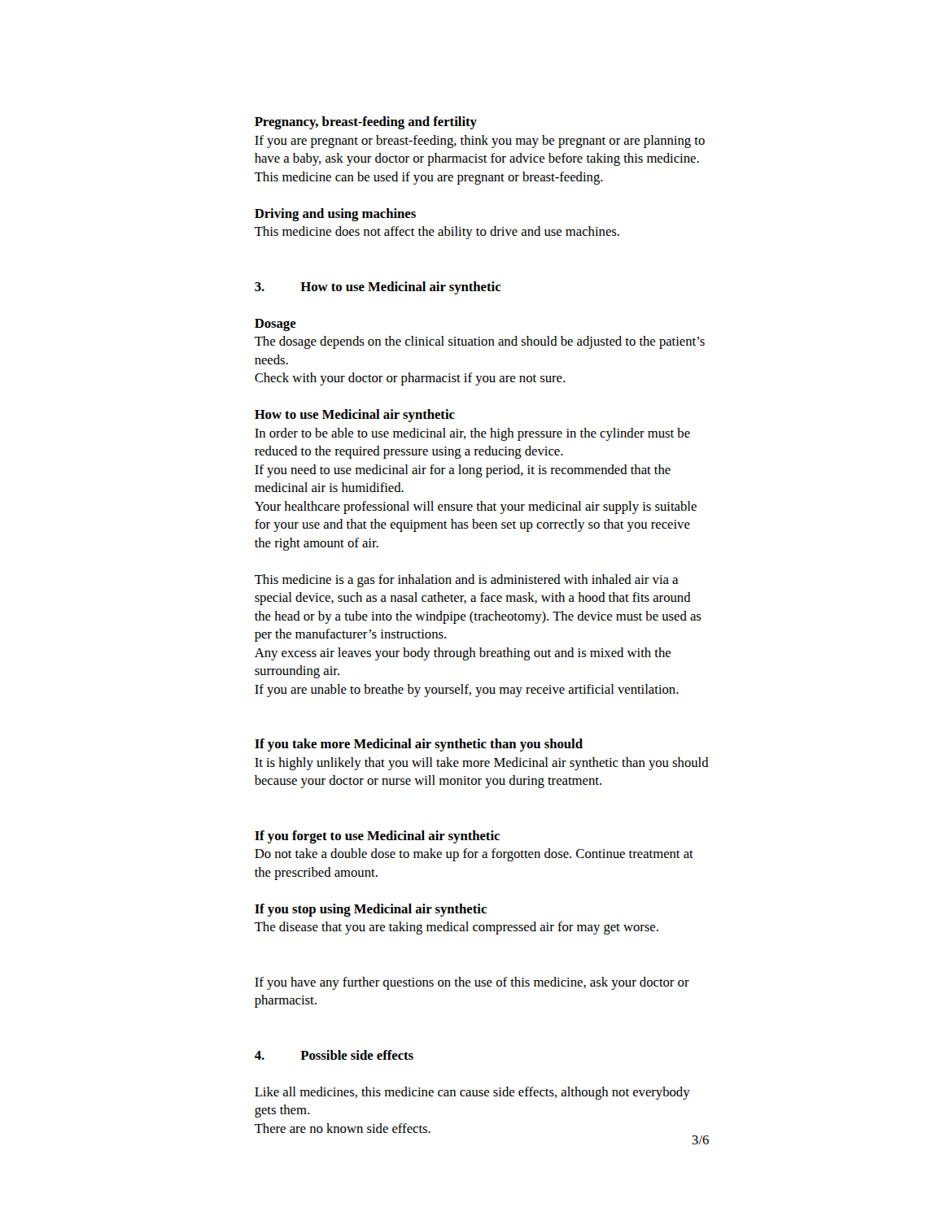Pregnancy, breast-feeding and fertility
If you are pregnant or breast-feeding, think you may be pregnant or are planning to have a baby, ask your doctor or pharmacist for advice before taking this medicine.
This medicine can be used if you are pregnant or breast-feeding.
Driving and using machines
This medicine does not affect the ability to drive and use machines.
3. How to use Medicinal air synthetic
Dosage
The dosage depends on the clinical situation and should be adjusted to the patient’s needs.
Check with your doctor or pharmacist if you are not sure.
How to use Medicinal air synthetic
In order to be able to use medicinal air, the high pressure in the cylinder must be reduced to the required pressure using a reducing device.
If you need to use medicinal air for a long period, it is recommended that the medicinal air is humidified.
Your healthcare professional will ensure that your medicinal air supply is suitable for your use and that the equipment has been set up correctly so that you receive the right amount of air.
This medicine is a gas for inhalation and is administered with inhaled air via a special device, such as a nasal catheter, a face mask, with a hood that fits around the head or by a tube into the windpipe (tracheotomy). The device must be used as per the manufacturer’s instructions.
Any excess air leaves your body through breathing out and is mixed with the surrounding air.
If you are unable to breathe by yourself, you may receive artificial ventilation.
If you take more Medicinal air synthetic than you should
It is highly unlikely that you will take more Medicinal air synthetic than you should because your doctor or nurse will monitor you during treatment.
If you forget to use Medicinal air synthetic
Do not take a double dose to make up for a forgotten dose. Continue treatment at the prescribed amount.
If you stop using Medicinal air synthetic
The disease that you are taking medical compressed air for may get worse.
If you have any further questions on the use of this medicine, ask your doctor or pharmacist.
4. Possible side effects
Like all medicines, this medicine can cause side effects, although not everybody gets them.
There are no known side effects.
3/6